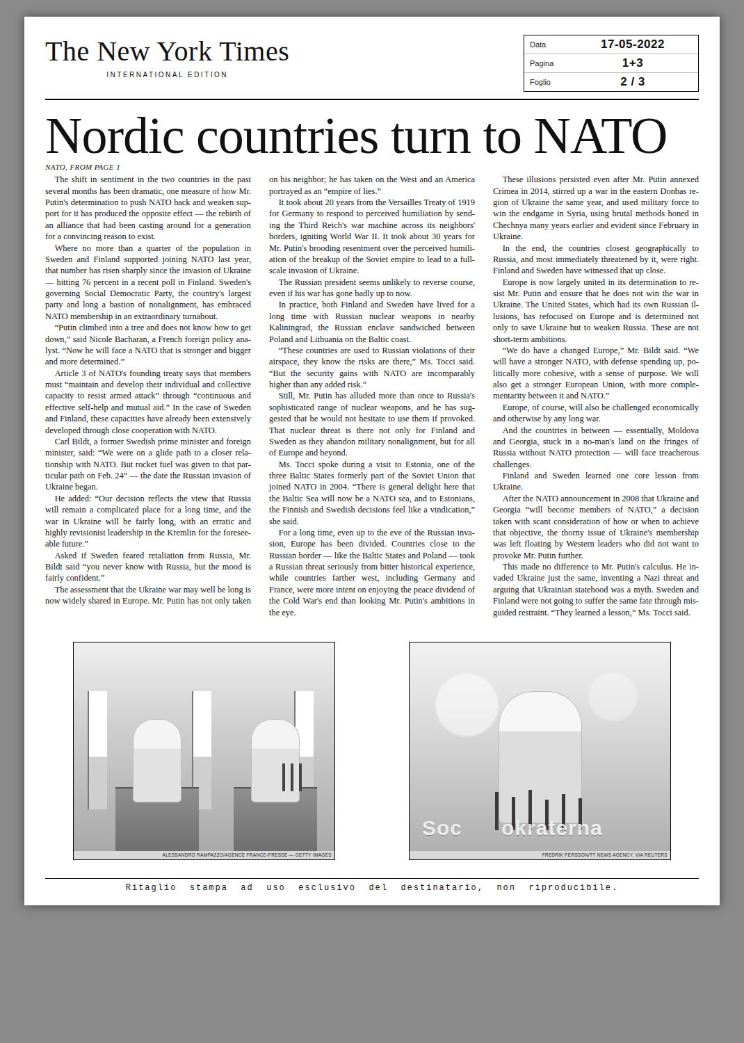The New York Times
INTERNATIONAL EDITION
| Data | 17-05-2022 |
| Pagina | 1+3 |
| Foglio | 2 / 3 |
Nordic countries turn to NATO
NATO, FROM PAGE 1
The shift in sentiment in the two countries in the past several months has been dramatic, one measure of how Mr. Putin's determination to push NATO back and weaken support for it has produced the opposite effect — the rebirth of an alliance that had been casting around for a generation for a convincing reason to exist.
Where no more than a quarter of the population in Sweden and Finland supported joining NATO last year, that number has risen sharply since the invasion of Ukraine — hitting 76 percent in a recent poll in Finland. Sweden's governing Social Democratic Party, the country's largest party and long a bastion of nonalignment, has embraced NATO membership in an extraordinary turnabout.
“Putin climbed into a tree and does not know how to get down,” said Nicole Bacharan, a French foreign policy analyst. “Now he will face a NATO that is stronger and bigger and more determined.”
Article 3 of NATO's founding treaty says that members must “maintain and develop their individual and collective capacity to resist armed attack” through “continuous and effective self-help and mutual aid.” In the case of Sweden and Finland, these capacities have already been extensively developed through close cooperation with NATO.
Carl Bildt, a former Swedish prime minister and foreign minister, said: “We were on a glide path to a closer relationship with NATO. But rocket fuel was given to that particular path on Feb. 24” — the date the Russian invasion of Ukraine began.
He added: “Our decision reflects the view that Russia will remain a complicated place for a long time, and the war in Ukraine will be fairly long, with an erratic and highly revisionist leadership in the Kremlin for the foreseeable future.”
Asked if Sweden feared retaliation from Russia, Mr. Bildt said “you never know with Russia, but the mood is fairly confident.”
The assessment that the Ukraine war may well be long is now widely shared in Europe. Mr. Putin has not only taken on his neighbor; he has taken on the West and an America portrayed as an “empire of lies.”
It took about 20 years from the Versailles Treaty of 1919 for Germany to respond to perceived humiliation by sending the Third Reich's war machine across its neighbors' borders, igniting World War II. It took about 30 years for Mr. Putin's brooding resentment over the perceived humiliation of the breakup of the Soviet empire to lead to a full-scale invasion of Ukraine.
The Russian president seems unlikely to reverse course, even if his war has gone badly up to now.
In practice, both Finland and Sweden have lived for a long time with Russian nuclear weapons in nearby Kaliningrad, the Russian enclave sandwiched between Poland and Lithuania on the Baltic coast.
“These countries are used to Russian violations of their airspace, they know the risks are there,” Ms. Tocci said. “But the security gains with NATO are incomparably higher than any added risk.”
Still, Mr. Putin has alluded more than once to Russia's sophisticated range of nuclear weapons, and he has suggested that he would not hesitate to use them if provoked. That nuclear threat is there not only for Finland and Sweden as they abandon military nonalignment, but for all of Europe and beyond.
Ms. Tocci spoke during a visit to Estonia, one of the three Baltic States formerly part of the Soviet Union that joined NATO in 2004. “There is general delight here that the Baltic Sea will now be a NATO sea, and to Estonians, the Finnish and Swedish decisions feel like a vindication,” she said.
For a long time, even up to the eve of the Russian invasion, Europe has been divided. Countries close to the Russian border — like the Baltic States and Poland — took a Russian threat seriously from bitter historical experience, while countries farther west, including Germany and France, were more intent on enjoying the peace dividend of the Cold War's end than looking Mr. Putin's ambitions in the eye.
These illusions persisted even after Mr. Putin annexed Crimea in 2014, stirred up a war in the eastern Donbas region of Ukraine the same year, and used military force to win the endgame in Syria, using brutal methods honed in Chechnya many years earlier and evident since February in Ukraine.
In the end, the countries closest geographically to Russia, and most immediately threatened by it, were right. Finland and Sweden have witnessed that up close.
Europe is now largely united in its determination to resist Mr. Putin and ensure that he does not win the war in Ukraine. The United States, which had its own Russian illusions, has refocused on Europe and is determined not only to save Ukraine but to weaken Russia. These are not short-term ambitions.
“We do have a changed Europe,” Mr. Bildt said. “We will have a stronger NATO, with defense spending up, politically more cohesive, with a sense of purpose. We will also get a stronger European Union, with more complementarity between it and NATO.”
Europe, of course, will also be challenged economically and otherwise by any long war.
And the countries in between — essentially, Moldova and Georgia, stuck in a no-man's land on the fringes of Russia without NATO protection — will face treacherous challenges.
Finland and Sweden learned one core lesson from Ukraine.
After the NATO announcement in 2008 that Ukraine and Georgia “will become members of NATO,” a decision taken with scant consideration of how or when to achieve that objective, the thorny issue of Ukraine's membership was left floating by Western leaders who did not want to provoke Mr. Putin further.
This made no difference to Mr. Putin's calculus. He invaded Ukraine just the same, inventing a Nazi threat and arguing that Ukrainian statehood was a myth. Sweden and Finland were not going to suffer the same fate through misguided restraint. “They learned a lesson,” Ms. Tocci said.
ALESSANDRO RAMPAZZO/AGENCE FRANCE-PRESSE — GETTY IMAGES
Soc okraterna
FREDRIK PERSSON/TT NEWS AGENCY, VIA REUTERS
Ritaglio stampa ad uso esclusivo del destinatario, non riproducibile.